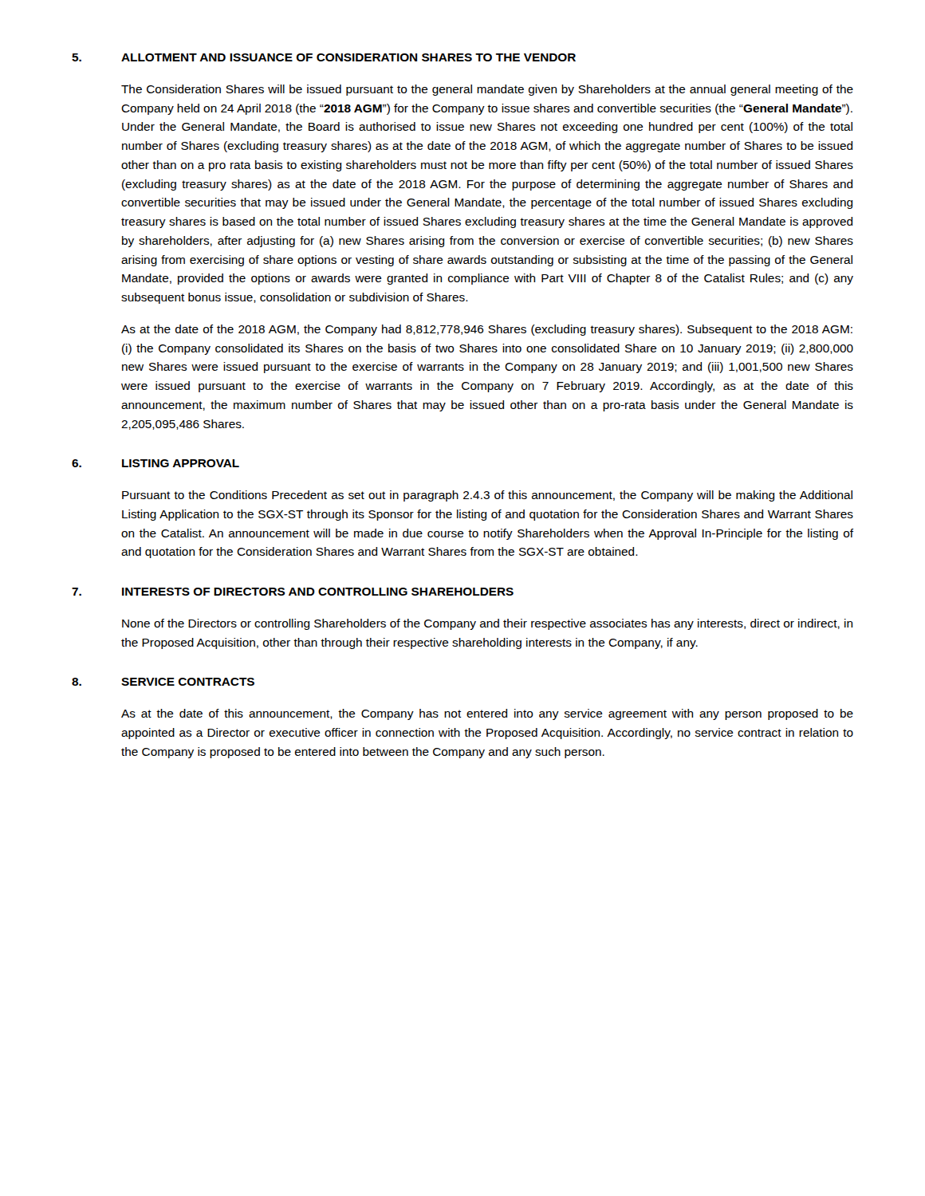5. ALLOTMENT AND ISSUANCE OF CONSIDERATION SHARES TO THE VENDOR
The Consideration Shares will be issued pursuant to the general mandate given by Shareholders at the annual general meeting of the Company held on 24 April 2018 (the “2018 AGM”) for the Company to issue shares and convertible securities (the “General Mandate”). Under the General Mandate, the Board is authorised to issue new Shares not exceeding one hundred per cent (100%) of the total number of Shares (excluding treasury shares) as at the date of the 2018 AGM, of which the aggregate number of Shares to be issued other than on a pro rata basis to existing shareholders must not be more than fifty per cent (50%) of the total number of issued Shares (excluding treasury shares) as at the date of the 2018 AGM. For the purpose of determining the aggregate number of Shares and convertible securities that may be issued under the General Mandate, the percentage of the total number of issued Shares excluding treasury shares is based on the total number of issued Shares excluding treasury shares at the time the General Mandate is approved by shareholders, after adjusting for (a) new Shares arising from the conversion or exercise of convertible securities; (b) new Shares arising from exercising of share options or vesting of share awards outstanding or subsisting at the time of the passing of the General Mandate, provided the options or awards were granted in compliance with Part VIII of Chapter 8 of the Catalist Rules; and (c) any subsequent bonus issue, consolidation or subdivision of Shares.
As at the date of the 2018 AGM, the Company had 8,812,778,946 Shares (excluding treasury shares). Subsequent to the 2018 AGM: (i) the Company consolidated its Shares on the basis of two Shares into one consolidated Share on 10 January 2019; (ii) 2,800,000 new Shares were issued pursuant to the exercise of warrants in the Company on 28 January 2019; and (iii) 1,001,500 new Shares were issued pursuant to the exercise of warrants in the Company on 7 February 2019. Accordingly, as at the date of this announcement, the maximum number of Shares that may be issued other than on a pro-rata basis under the General Mandate is 2,205,095,486 Shares.
6. LISTING APPROVAL
Pursuant to the Conditions Precedent as set out in paragraph 2.4.3 of this announcement, the Company will be making the Additional Listing Application to the SGX-ST through its Sponsor for the listing of and quotation for the Consideration Shares and Warrant Shares on the Catalist. An announcement will be made in due course to notify Shareholders when the Approval In-Principle for the listing of and quotation for the Consideration Shares and Warrant Shares from the SGX-ST are obtained.
7. INTERESTS OF DIRECTORS AND CONTROLLING SHAREHOLDERS
None of the Directors or controlling Shareholders of the Company and their respective associates has any interests, direct or indirect, in the Proposed Acquisition, other than through their respective shareholding interests in the Company, if any.
8. SERVICE CONTRACTS
As at the date of this announcement, the Company has not entered into any service agreement with any person proposed to be appointed as a Director or executive officer in connection with the Proposed Acquisition. Accordingly, no service contract in relation to the Company is proposed to be entered into between the Company and any such person.